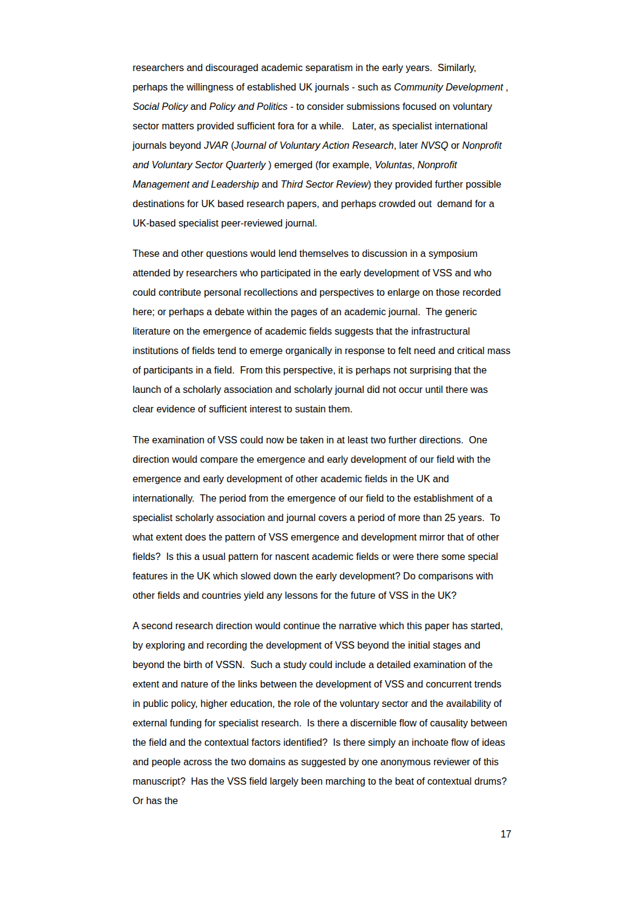researchers and discouraged academic separatism in the early years. Similarly, perhaps the willingness of established UK journals - such as Community Development , Social Policy and Policy and Politics - to consider submissions focused on voluntary sector matters provided sufficient fora for a while. Later, as specialist international journals beyond JVAR (Journal of Voluntary Action Research, later NVSQ or Nonprofit and Voluntary Sector Quarterly ) emerged (for example, Voluntas, Nonprofit Management and Leadership and Third Sector Review) they provided further possible destinations for UK based research papers, and perhaps crowded out demand for a UK-based specialist peer-reviewed journal.
These and other questions would lend themselves to discussion in a symposium attended by researchers who participated in the early development of VSS and who could contribute personal recollections and perspectives to enlarge on those recorded here; or perhaps a debate within the pages of an academic journal. The generic literature on the emergence of academic fields suggests that the infrastructural institutions of fields tend to emerge organically in response to felt need and critical mass of participants in a field. From this perspective, it is perhaps not surprising that the launch of a scholarly association and scholarly journal did not occur until there was clear evidence of sufficient interest to sustain them.
The examination of VSS could now be taken in at least two further directions. One direction would compare the emergence and early development of our field with the emergence and early development of other academic fields in the UK and internationally. The period from the emergence of our field to the establishment of a specialist scholarly association and journal covers a period of more than 25 years. To what extent does the pattern of VSS emergence and development mirror that of other fields? Is this a usual pattern for nascent academic fields or were there some special features in the UK which slowed down the early development? Do comparisons with other fields and countries yield any lessons for the future of VSS in the UK?
A second research direction would continue the narrative which this paper has started, by exploring and recording the development of VSS beyond the initial stages and beyond the birth of VSSN. Such a study could include a detailed examination of the extent and nature of the links between the development of VSS and concurrent trends in public policy, higher education, the role of the voluntary sector and the availability of external funding for specialist research. Is there a discernible flow of causality between the field and the contextual factors identified? Is there simply an inchoate flow of ideas and people across the two domains as suggested by one anonymous reviewer of this manuscript? Has the VSS field largely been marching to the beat of contextual drums? Or has the
17